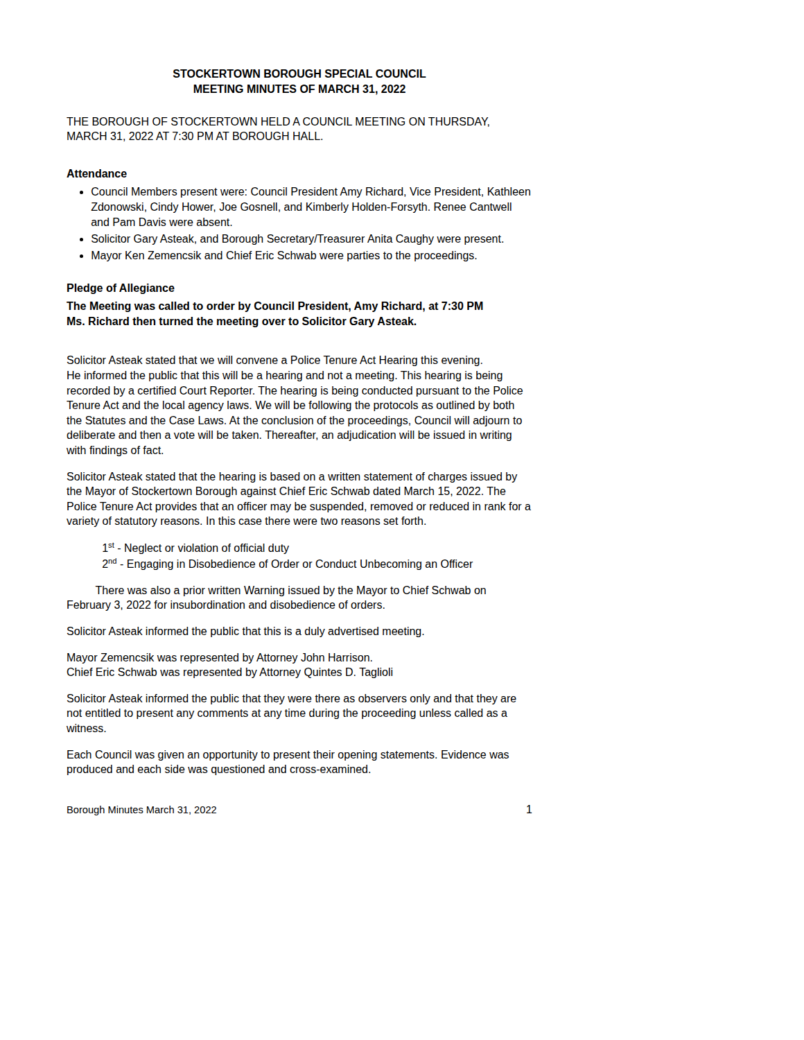STOCKERTOWN BOROUGH SPECIAL COUNCIL
MEETING MINUTES OF MARCH 31, 2022
The Borough of Stockertown held a Council Meeting on Thursday, March 31, 2022 at 7:30 PM at Borough Hall.
Attendance
Council Members present were: Council President Amy Richard, Vice President, Kathleen Zdonowski, Cindy Hower, Joe Gosnell, and Kimberly Holden-Forsyth. Renee Cantwell and Pam Davis were absent.
Solicitor Gary Asteak, and Borough Secretary/Treasurer Anita Caughy were present.
Mayor Ken Zemencsik and Chief Eric Schwab were parties to the proceedings.
Pledge of Allegiance
The Meeting was called to order by Council President, Amy Richard, at 7:30 PM
Ms. Richard then turned the meeting over to Solicitor Gary Asteak.
Solicitor Asteak stated that we will convene a Police Tenure Act Hearing this evening.
He informed the public that this will be a hearing and not a meeting. This hearing is being recorded by a certified Court Reporter. The hearing is being conducted pursuant to the Police Tenure Act and the local agency laws. We will be following the protocols as outlined by both the Statutes and the Case Laws. At the conclusion of the proceedings, Council will adjourn to deliberate and then a vote will be taken. Thereafter, an adjudication will be issued in writing with findings of fact.
Solicitor Asteak stated that the hearing is based on a written statement of charges issued by the Mayor of Stockertown Borough against Chief Eric Schwab dated March 15, 2022. The Police Tenure Act provides that an officer may be suspended, removed or reduced in rank for a variety of statutory reasons. In this case there were two reasons set forth.
1st - Neglect or violation of official duty
2nd - Engaging in Disobedience of Order or Conduct Unbecoming an Officer
There was also a prior written Warning issued by the Mayor to Chief Schwab on February 3, 2022 for insubordination and disobedience of orders.
Solicitor Asteak informed the public that this is a duly advertised meeting.
Mayor Zemencsik was represented by Attorney John Harrison.
Chief Eric Schwab was represented by Attorney Quintes D. Taglioli
Solicitor Asteak informed the public that they were there as observers only and that they are not entitled to present any comments at any time during the proceeding unless called as a witness.
Each Council was given an opportunity to present their opening statements. Evidence was produced and each side was questioned and cross-examined.
Borough Minutes March 31, 2022 1